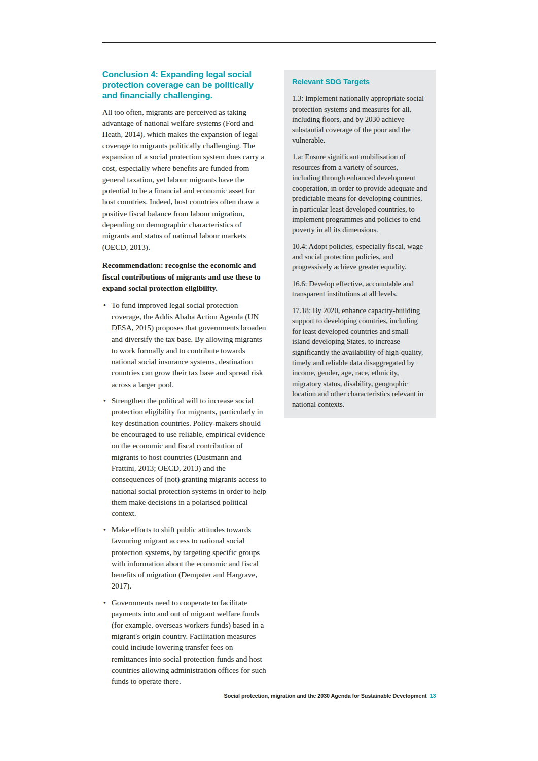Conclusion 4: Expanding legal social protection coverage can be politically and financially challenging.
All too often, migrants are perceived as taking advantage of national welfare systems (Ford and Heath, 2014), which makes the expansion of legal coverage to migrants politically challenging. The expansion of a social protection system does carry a cost, especially where benefits are funded from general taxation, yet labour migrants have the potential to be a financial and economic asset for host countries. Indeed, host countries often draw a positive fiscal balance from labour migration, depending on demographic characteristics of migrants and status of national labour markets (OECD, 2013).
Recommendation: recognise the economic and fiscal contributions of migrants and use these to expand social protection eligibility.
To fund improved legal social protection coverage, the Addis Ababa Action Agenda (UN DESA, 2015) proposes that governments broaden and diversify the tax base. By allowing migrants to work formally and to contribute towards national social insurance systems, destination countries can grow their tax base and spread risk across a larger pool.
Strengthen the political will to increase social protection eligibility for migrants, particularly in key destination countries. Policy-makers should be encouraged to use reliable, empirical evidence on the economic and fiscal contribution of migrants to host countries (Dustmann and Frattini, 2013; OECD, 2013) and the consequences of (not) granting migrants access to national social protection systems in order to help them make decisions in a polarised political context.
Make efforts to shift public attitudes towards favouring migrant access to national social protection systems, by targeting specific groups with information about the economic and fiscal benefits of migration (Dempster and Hargrave, 2017).
Governments need to cooperate to facilitate payments into and out of migrant welfare funds (for example, overseas workers funds) based in a migrant's origin country. Facilitation measures could include lowering transfer fees on remittances into social protection funds and host countries allowing administration offices for such funds to operate there.
Relevant SDG Targets
1.3: Implement nationally appropriate social protection systems and measures for all, including floors, and by 2030 achieve substantial coverage of the poor and the vulnerable.
1.a: Ensure significant mobilisation of resources from a variety of sources, including through enhanced development cooperation, in order to provide adequate and predictable means for developing countries, in particular least developed countries, to implement programmes and policies to end poverty in all its dimensions.
10.4: Adopt policies, especially fiscal, wage and social protection policies, and progressively achieve greater equality.
16.6: Develop effective, accountable and transparent institutions at all levels.
17.18: By 2020, enhance capacity-building support to developing countries, including for least developed countries and small island developing States, to increase significantly the availability of high-quality, timely and reliable data disaggregated by income, gender, age, race, ethnicity, migratory status, disability, geographic location and other characteristics relevant in national contexts.
Social protection, migration and the 2030 Agenda for Sustainable Development13